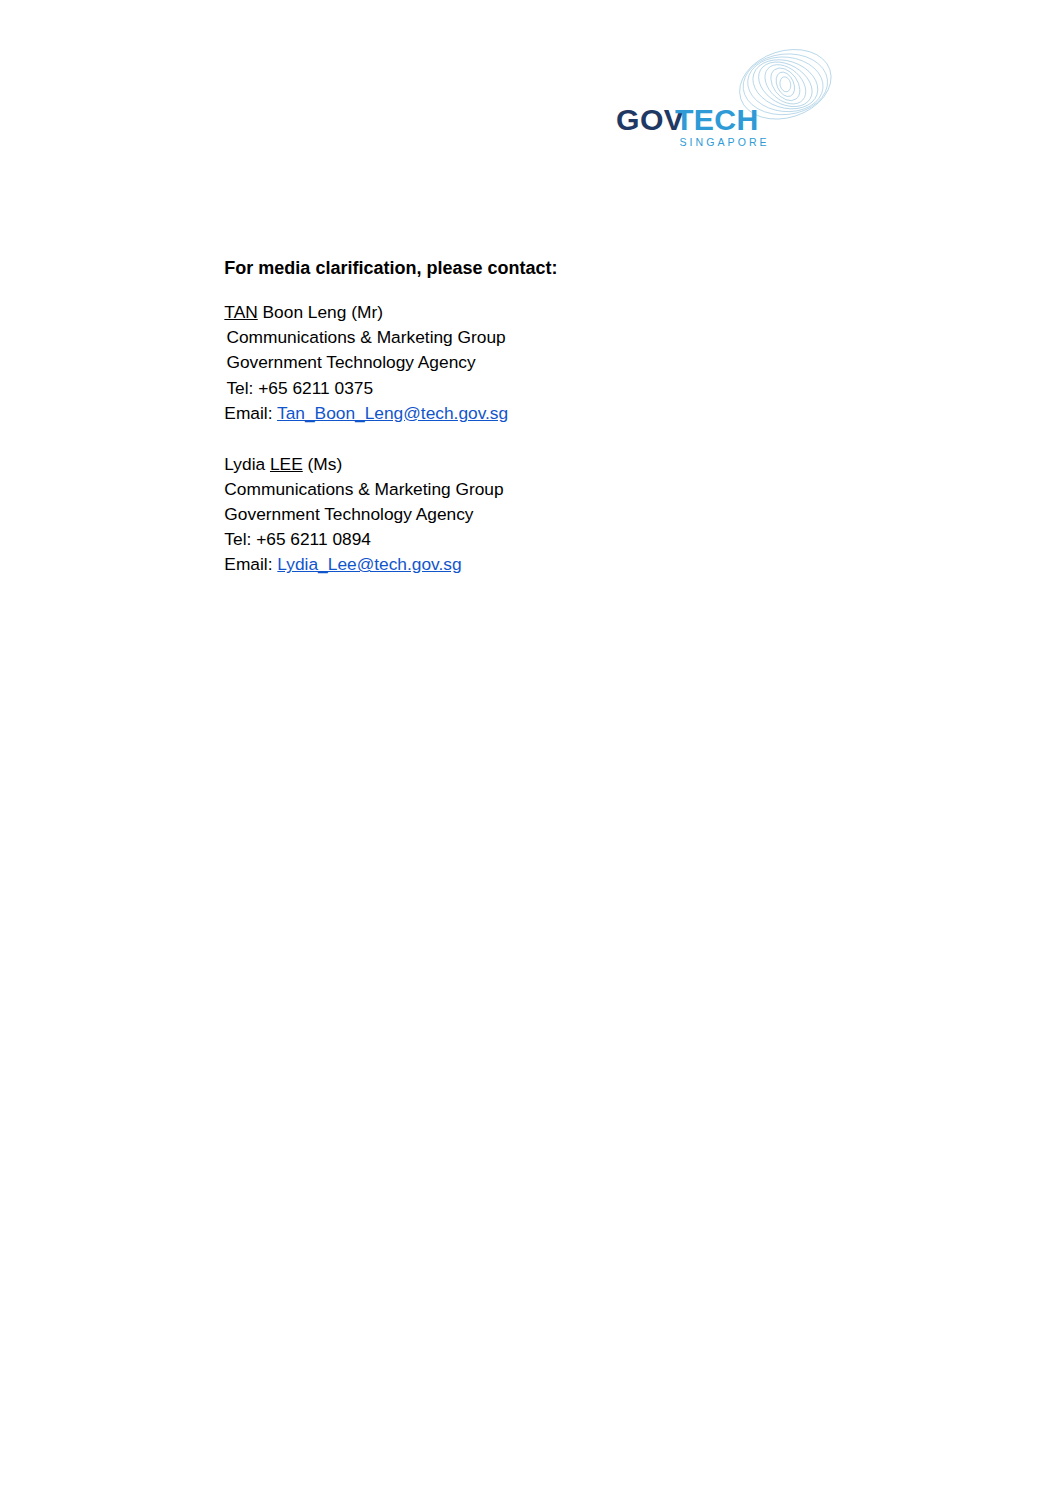GOV TECH SINGAPORE
For media clarification, please contact:
TAN Boon Leng (Mr)
Communications & Marketing Group
Government Technology Agency
Tel: +65 6211 0375
Email: Tan_Boon_Leng@tech.gov.sg
Lydia LEE (Ms)
Communications & Marketing Group
Government Technology Agency
Tel: +65 6211 0894
Email: Lydia_Lee@tech.gov.sg